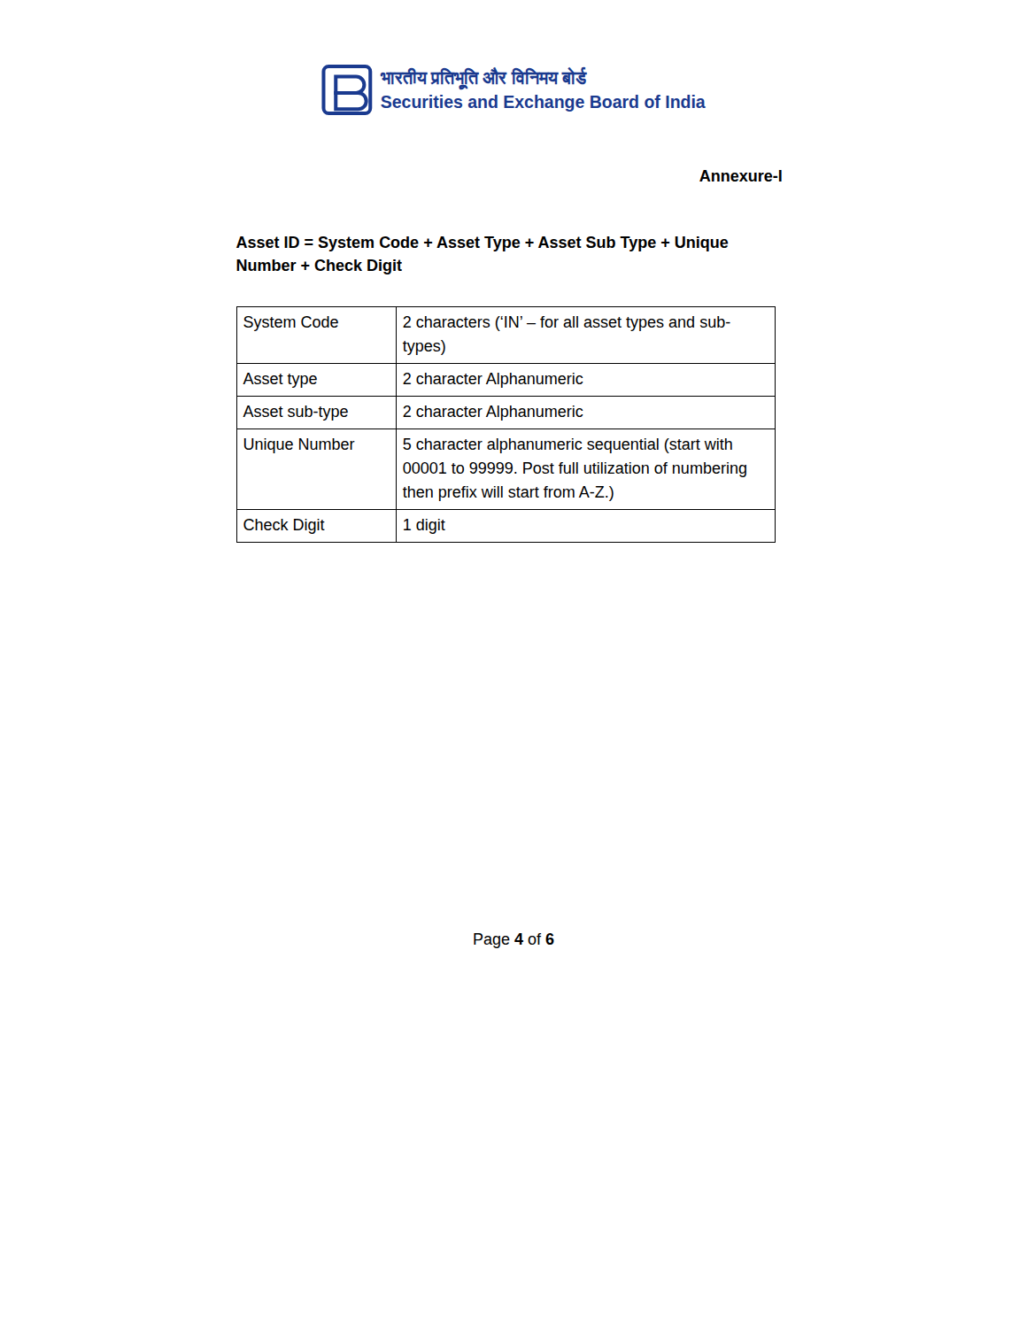Annexure-I
Asset ID = System Code + Asset Type + Asset Sub Type + Unique Number + Check Digit
| System Code | 2 characters (‘IN’ – for all asset types and sub-types) |
| Asset type | 2 character Alphanumeric |
| Asset sub-type | 2 character Alphanumeric |
| Unique Number | 5 character alphanumeric sequential (start with 00001 to 99999. Post full utilization of numbering then prefix will start from A-Z.) |
| Check Digit | 1 digit |
Page 4 of 6